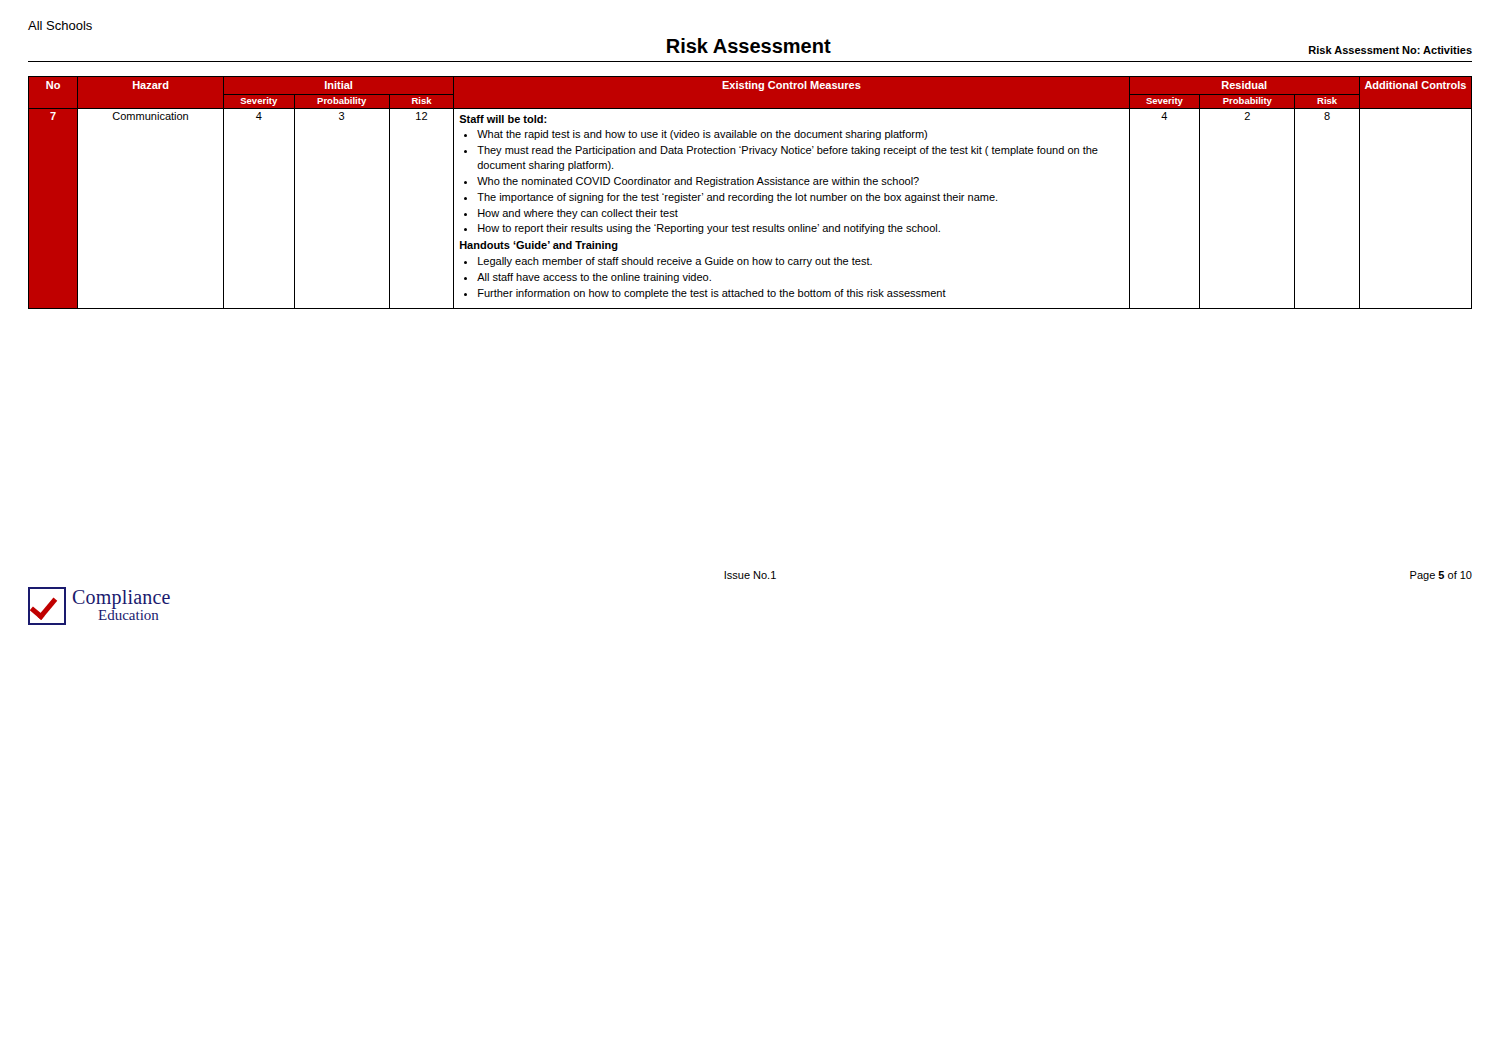All Schools
Risk Assessment
Risk Assessment No: Activities
| No | Hazard | Initial | Existing Control Measures | Residual | Additional Controls |
| --- | --- | --- | --- | --- | --- |
| Severity | Probability | Risk | Severity | Probability | Risk |
| 7 | Communication | 4 | 3 | 12 | Staff will be told: What the rapid test is and how to use it (video is available on the document sharing platform) They must read the Participation and Data Protection ‘Privacy Notice’ before taking receipt of the test kit ( template found on the document sharing platform). Who the nominated COVID Coordinator and Registration Assistance are within the school? The importance of signing for the test ‘register’ and recording the lot number on the box against their name. How and where they can collect their test How to report their results using the ‘Reporting your test results online’ and notifying the school. Handouts ‘Guide’ and Training Legally each member of staff should receive a Guide on how to carry out the test. All staff have access to the online training video. Further information on how to complete the test is attached to the bottom of this risk assessment | 4 | 2 | 8 | |
Issue No.1
Page 5 of 10
Compliance Education